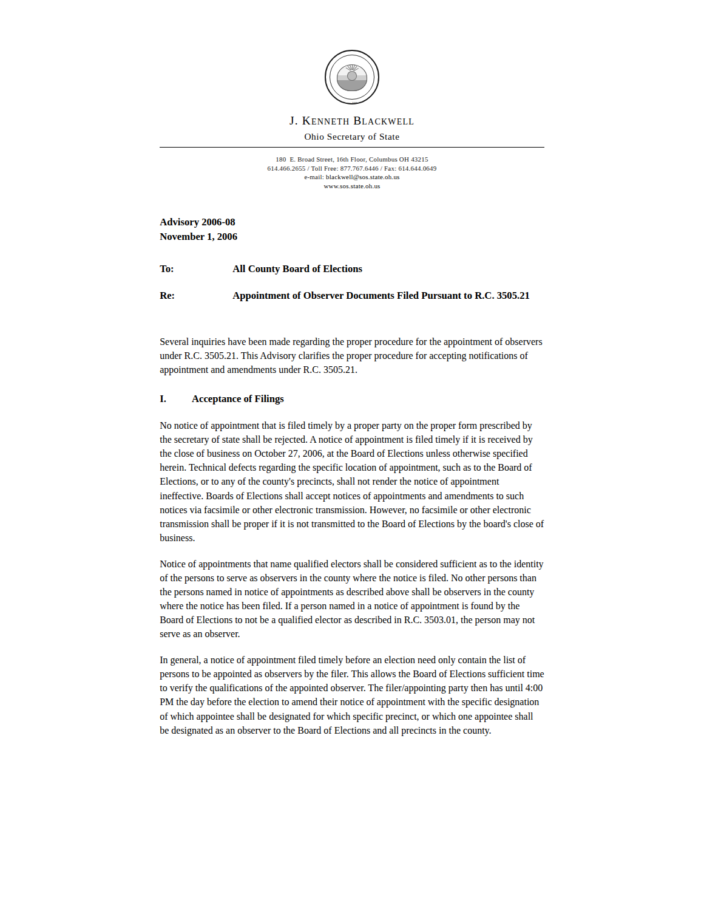THE GREAT SEAL OF THE STATE OF OHIO
J. Kenneth Blackwell
Ohio Secretary of State
180 E. Broad Street, 16th Floor, Columbus OH 43215
614.466.2655 / Toll Free: 877.767.6446 / Fax: 614.644.0649
e-mail: blackwell@sos.state.oh.us
www.sos.state.oh.us
Advisory 2006-08
November 1, 2006
| To: | All County Board of Elections |
| Re: | Appointment of Observer Documents Filed Pursuant to R.C. 3505.21 |
Several inquiries have been made regarding the proper procedure for the appointment of observers under R.C. 3505.21. This Advisory clarifies the proper procedure for accepting notifications of appointment and amendments under R.C. 3505.21.
I. Acceptance of Filings
No notice of appointment that is filed timely by a proper party on the proper form prescribed by the secretary of state shall be rejected. A notice of appointment is filed timely if it is received by the close of business on October 27, 2006, at the Board of Elections unless otherwise specified herein. Technical defects regarding the specific location of appointment, such as to the Board of Elections, or to any of the county's precincts, shall not render the notice of appointment ineffective. Boards of Elections shall accept notices of appointments and amendments to such notices via facsimile or other electronic transmission. However, no facsimile or other electronic transmission shall be proper if it is not transmitted to the Board of Elections by the board's close of business.
Notice of appointments that name qualified electors shall be considered sufficient as to the identity of the persons to serve as observers in the county where the notice is filed. No other persons than the persons named in notice of appointments as described above shall be observers in the county where the notice has been filed. If a person named in a notice of appointment is found by the Board of Elections to not be a qualified elector as described in R.C. 3503.01, the person may not serve as an observer.
In general, a notice of appointment filed timely before an election need only contain the list of persons to be appointed as observers by the filer. This allows the Board of Elections sufficient time to verify the qualifications of the appointed observer. The filer/appointing party then has until 4:00 PM the day before the election to amend their notice of appointment with the specific designation of which appointee shall be designated for which specific precinct, or which one appointee shall be designated as an observer to the Board of Elections and all precincts in the county.